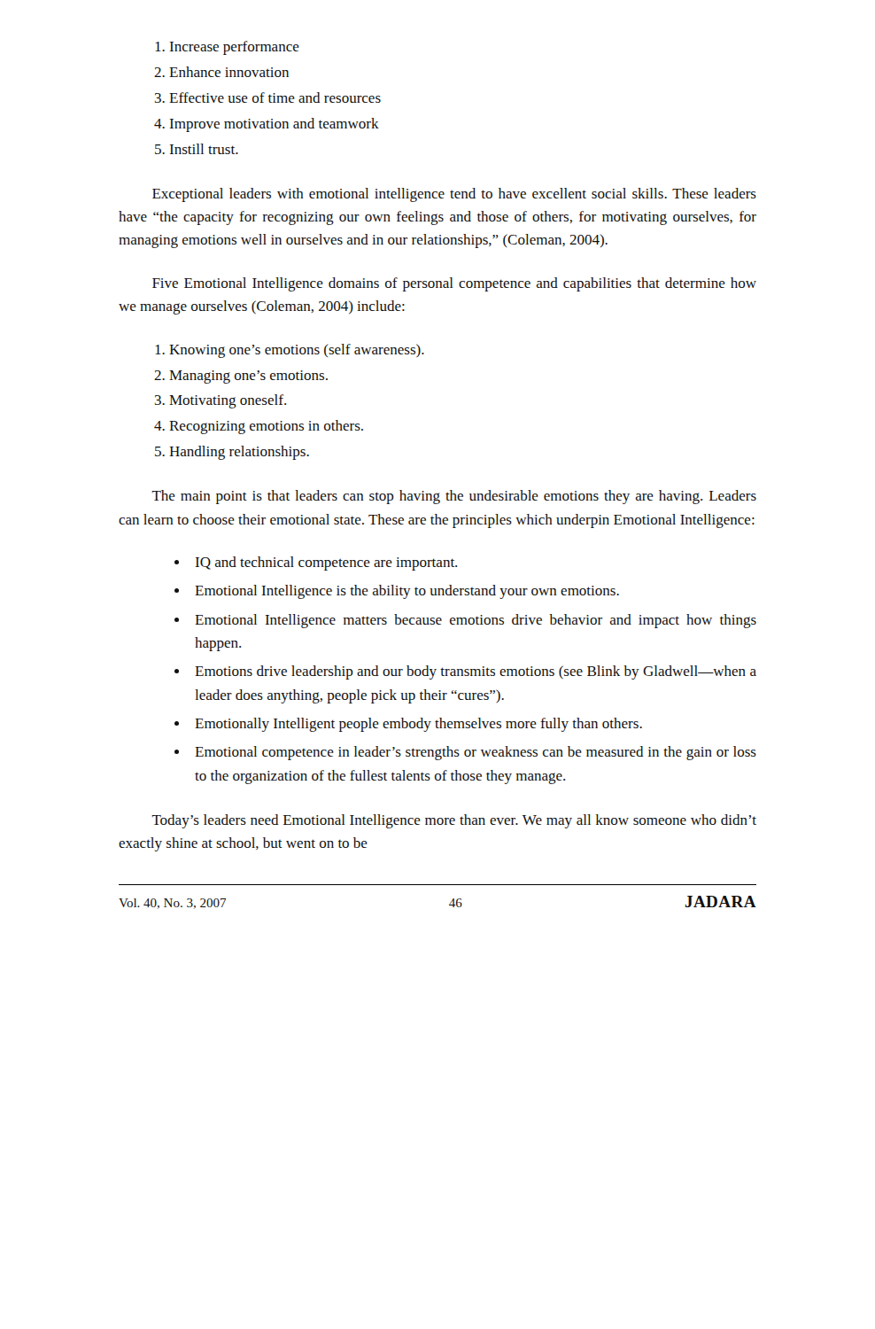1. Increase performance
2. Enhance innovation
3. Effective use of time and resources
4. Improve motivation and teamwork
5. Instill trust.
Exceptional leaders with emotional intelligence tend to have excellent social skills. These leaders have “the capacity for recognizing our own feelings and those of others, for motivating ourselves, for managing emotions well in ourselves and in our relationships,” (Coleman, 2004).
Five Emotional Intelligence domains of personal competence and capabilities that determine how we manage ourselves (Coleman, 2004) include:
1. Knowing one’s emotions (self awareness).
2. Managing one’s emotions.
3. Motivating oneself.
4. Recognizing emotions in others.
5. Handling relationships.
The main point is that leaders can stop having the undesirable emotions they are having. Leaders can learn to choose their emotional state. These are the principles which underpin Emotional Intelligence:
IQ and technical competence are important.
Emotional Intelligence is the ability to understand your own emotions.
Emotional Intelligence matters because emotions drive behavior and impact how things happen.
Emotions drive leadership and our body transmits emotions (see Blink by Gladwell—when a leader does anything, people pick up their “cures”).
Emotionally Intelligent people embody themselves more fully than others.
Emotional competence in leader’s strengths or weakness can be measured in the gain or loss to the organization of the fullest talents of those they manage.
Today’s leaders need Emotional Intelligence more than ever. We may all know someone who didn’t exactly shine at school, but went on to be
Vol. 40, No. 3, 2007 46 JADARA